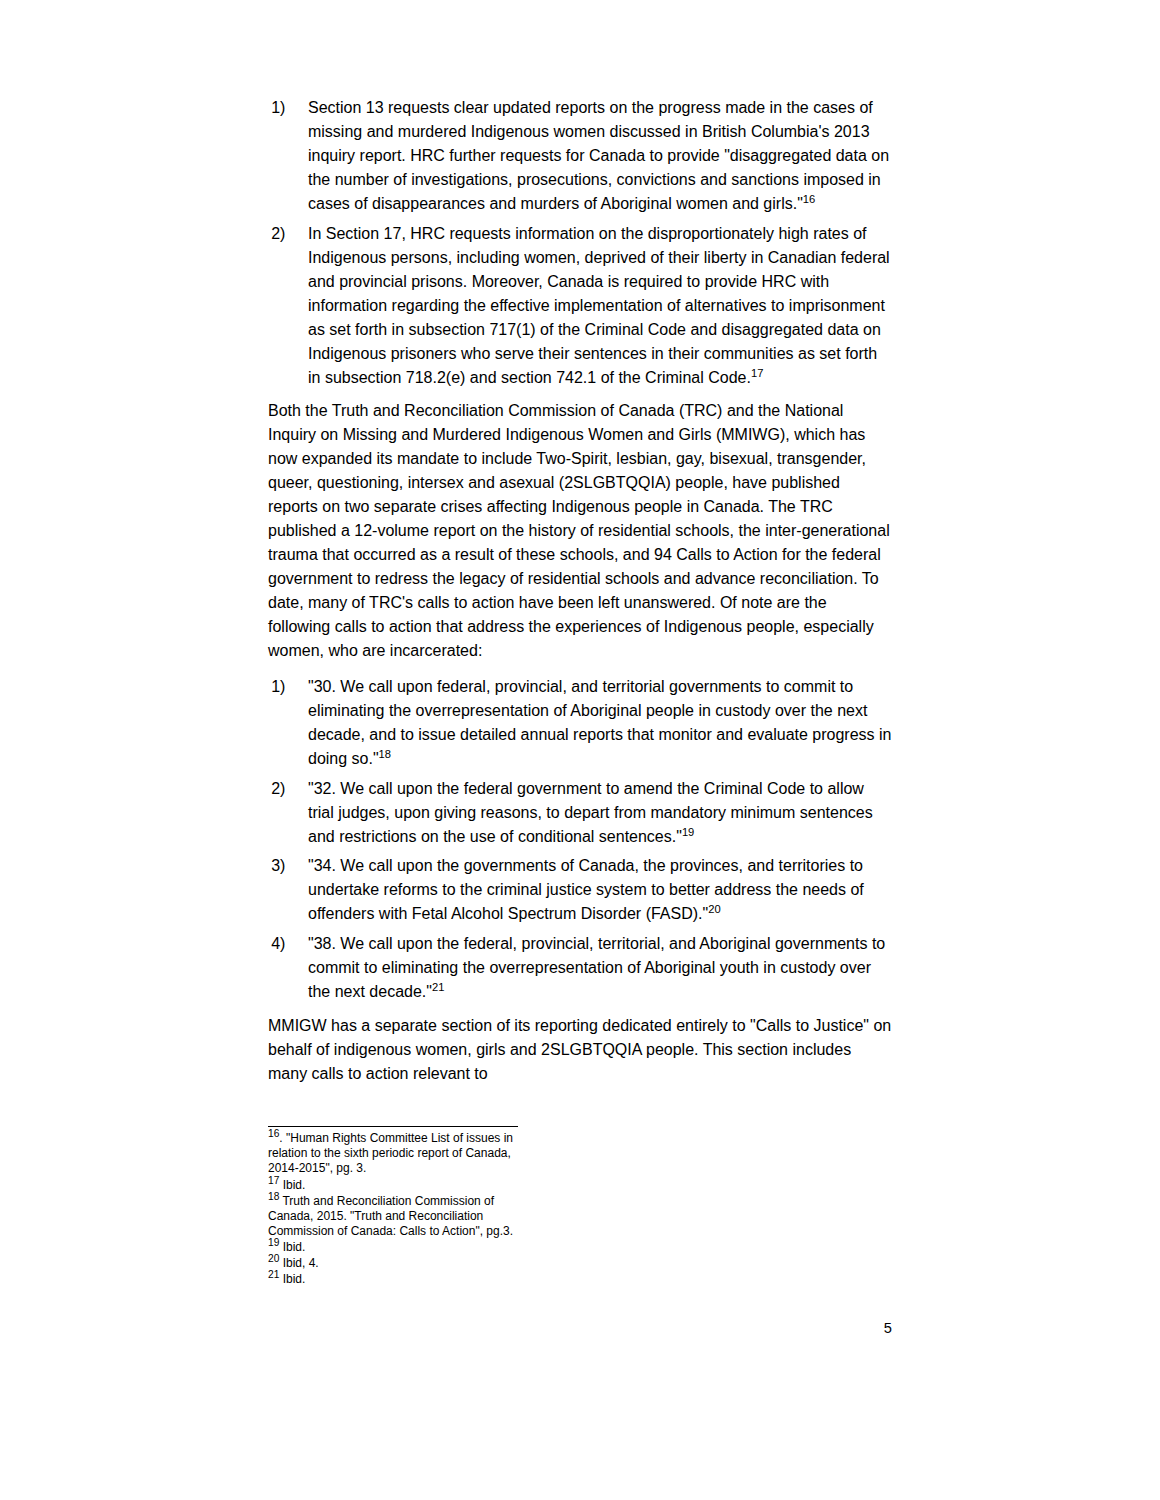Section 13 requests clear updated reports on the progress made in the cases of missing and murdered Indigenous women discussed in British Columbia's 2013 inquiry report. HRC further requests for Canada to provide "disaggregated data on the number of investigations, prosecutions, convictions and sanctions imposed in cases of disappearances and murders of Aboriginal women and girls."16
In Section 17, HRC requests information on the disproportionately high rates of Indigenous persons, including women, deprived of their liberty in Canadian federal and provincial prisons. Moreover, Canada is required to provide HRC with information regarding the effective implementation of alternatives to imprisonment as set forth in subsection 717(1) of the Criminal Code and disaggregated data on Indigenous prisoners who serve their sentences in their communities as set forth in subsection 718.2(e) and section 742.1 of the Criminal Code.17
Both the Truth and Reconciliation Commission of Canada (TRC) and the National Inquiry on Missing and Murdered Indigenous Women and Girls (MMIWG), which has now expanded its mandate to include Two-Spirit, lesbian, gay, bisexual, transgender, queer, questioning, intersex and asexual (2SLGBTQQIA) people, have published reports on two separate crises affecting Indigenous people in Canada. The TRC published a 12-volume report on the history of residential schools, the inter-generational trauma that occurred as a result of these schools, and 94 Calls to Action for the federal government to redress the legacy of residential schools and advance reconciliation. To date, many of TRC's calls to action have been left unanswered. Of note are the following calls to action that address the experiences of Indigenous people, especially women, who are incarcerated:
"30. We call upon federal, provincial, and territorial governments to commit to eliminating the overrepresentation of Aboriginal people in custody over the next decade, and to issue detailed annual reports that monitor and evaluate progress in doing so."18
"32. We call upon the federal government to amend the Criminal Code to allow trial judges, upon giving reasons, to depart from mandatory minimum sentences and restrictions on the use of conditional sentences."19
"34. We call upon the governments of Canada, the provinces, and territories to undertake reforms to the criminal justice system to better address the needs of offenders with Fetal Alcohol Spectrum Disorder (FASD)."20
"38. We call upon the federal, provincial, territorial, and Aboriginal governments to commit to eliminating the overrepresentation of Aboriginal youth in custody over the next decade."21
MMIGW has a separate section of its reporting dedicated entirely to "Calls to Justice" on behalf of indigenous women, girls and 2SLGBTQQIA people. This section includes many calls to action relevant to
16. "Human Rights Committee List of issues in relation to the sixth periodic report of Canada, 2014-2015", pg. 3.
17 Ibid.
18 Truth and Reconciliation Commission of Canada, 2015. "Truth and Reconciliation Commission of Canada: Calls to Action", pg.3.
19 Ibid.
20 Ibid, 4.
21 Ibid.
5